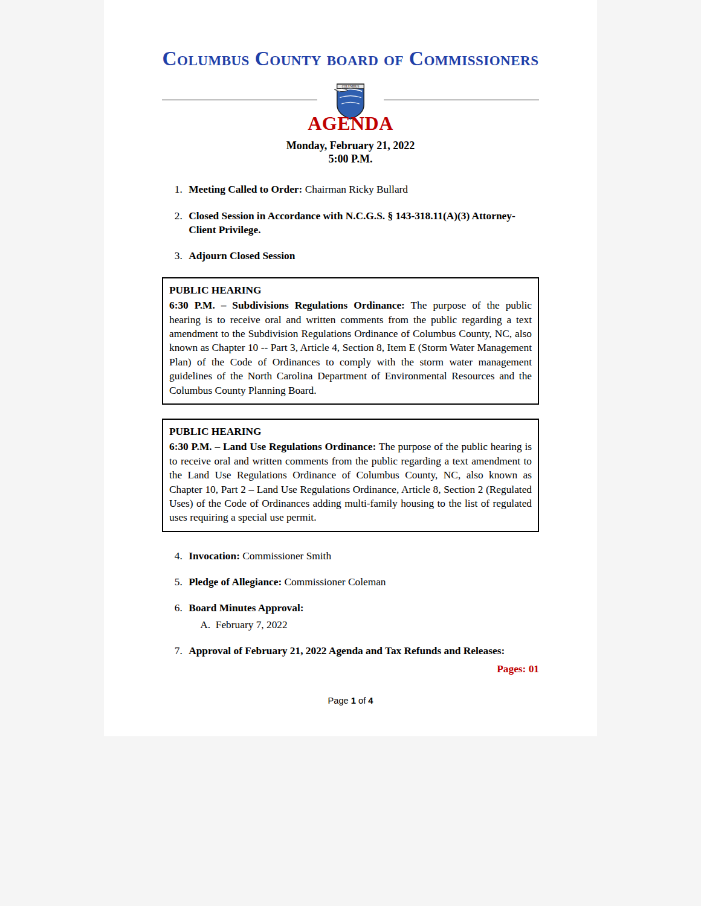Columbus County board of Commissioners
COLUMBUS
AGENDA
Monday, February 21, 2022
5:00 P.M.
Meeting Called to Order: Chairman Ricky Bullard
Closed Session in Accordance with N.C.G.S. § 143-318.11(A)(3) Attorney-Client Privilege.
Adjourn Closed Session
PUBLIC HEARING 6:30 P.M. – Subdivisions Regulations Ordinance: The purpose of the public hearing is to receive oral and written comments from the public regarding a text amendment to the Subdivision Regulations Ordinance of Columbus County, NC, also known as Chapter 10 -- Part 3, Article 4, Section 8, Item E (Storm Water Management Plan) of the Code of Ordinances to comply with the storm water management guidelines of the North Carolina Department of Environmental Resources and the Columbus County Planning Board.
PUBLIC HEARING 6:30 P.M. – Land Use Regulations Ordinance: The purpose of the public hearing is to receive oral and written comments from the public regarding a text amendment to the Land Use Regulations Ordinance of Columbus County, NC, also known as Chapter 10, Part 2 – Land Use Regulations Ordinance, Article 8, Section 2 (Regulated Uses) of the Code of Ordinances adding multi-family housing to the list of regulated uses requiring a special use permit.
Invocation: Commissioner Smith
Pledge of Allegiance: Commissioner Coleman
Board Minutes Approval:
A. February 7, 2022
Approval of February 21, 2022 Agenda and Tax Refunds and Releases:
Pages: 01
Page 1 of 4